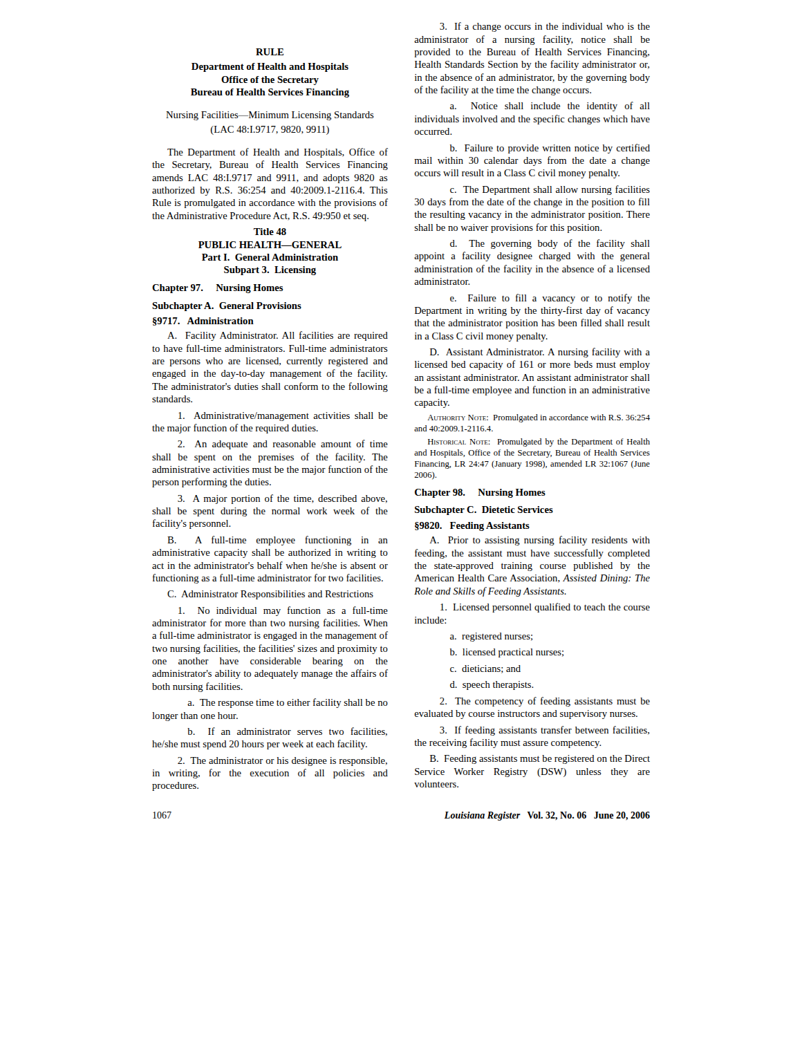RULE
Department of Health and Hospitals
Office of the Secretary
Bureau of Health Services Financing
Nursing Facilities—Minimum Licensing Standards
(LAC 48:I.9717, 9820, 9911)
The Department of Health and Hospitals, Office of the Secretary, Bureau of Health Services Financing amends LAC 48:I.9717 and 9911, and adopts 9820 as authorized by R.S. 36:254 and 40:2009.1-2116.4. This Rule is promulgated in accordance with the provisions of the Administrative Procedure Act, R.S. 49:950 et seq.
Title 48
PUBLIC HEALTH—GENERAL
Part I. General Administration
Subpart 3. Licensing
Chapter 97. Nursing Homes
Subchapter A. General Provisions
§9717. Administration
A. Facility Administrator. All facilities are required to have full-time administrators. Full-time administrators are persons who are licensed, currently registered and engaged in the day-to-day management of the facility. The administrator's duties shall conform to the following standards.
1. Administrative/management activities shall be the major function of the required duties.
2. An adequate and reasonable amount of time shall be spent on the premises of the facility. The administrative activities must be the major function of the person performing the duties.
3. A major portion of the time, described above, shall be spent during the normal work week of the facility's personnel.
B. A full-time employee functioning in an administrative capacity shall be authorized in writing to act in the administrator's behalf when he/she is absent or functioning as a full-time administrator for two facilities.
C. Administrator Responsibilities and Restrictions
1. No individual may function as a full-time administrator for more than two nursing facilities. When a full-time administrator is engaged in the management of two nursing facilities, the facilities' sizes and proximity to one another have considerable bearing on the administrator's ability to adequately manage the affairs of both nursing facilities.
a. The response time to either facility shall be no longer than one hour.
b. If an administrator serves two facilities, he/she must spend 20 hours per week at each facility.
2. The administrator or his designee is responsible, in writing, for the execution of all policies and procedures.
3. If a change occurs in the individual who is the administrator of a nursing facility, notice shall be provided to the Bureau of Health Services Financing, Health Standards Section by the facility administrator or, in the absence of an administrator, by the governing body of the facility at the time the change occurs.
a. Notice shall include the identity of all individuals involved and the specific changes which have occurred.
b. Failure to provide written notice by certified mail within 30 calendar days from the date a change occurs will result in a Class C civil money penalty.
c. The Department shall allow nursing facilities 30 days from the date of the change in the position to fill the resulting vacancy in the administrator position. There shall be no waiver provisions for this position.
d. The governing body of the facility shall appoint a facility designee charged with the general administration of the facility in the absence of a licensed administrator.
e. Failure to fill a vacancy or to notify the Department in writing by the thirty-first day of vacancy that the administrator position has been filled shall result in a Class C civil money penalty.
D. Assistant Administrator. A nursing facility with a licensed bed capacity of 161 or more beds must employ an assistant administrator. An assistant administrator shall be a full-time employee and function in an administrative capacity.
Authority Note: Promulgated in accordance with R.S. 36:254 and 40:2009.1-2116.4.
Historical Note: Promulgated by the Department of Health and Hospitals, Office of the Secretary, Bureau of Health Services Financing, LR 24:47 (January 1998), amended LR 32:1067 (June 2006).
Chapter 98. Nursing Homes
Subchapter C. Dietetic Services
§9820. Feeding Assistants
A. Prior to assisting nursing facility residents with feeding, the assistant must have successfully completed the state-approved training course published by the American Health Care Association, Assisted Dining: The Role and Skills of Feeding Assistants.
1. Licensed personnel qualified to teach the course include:
a. registered nurses;
b. licensed practical nurses;
c. dieticians; and
d. speech therapists.
2. The competency of feeding assistants must be evaluated by course instructors and supervisory nurses.
3. If feeding assistants transfer between facilities, the receiving facility must assure competency.
B. Feeding assistants must be registered on the Direct Service Worker Registry (DSW) unless they are volunteers.
1067 Louisiana Register Vol. 32, No. 06 June 20, 2006